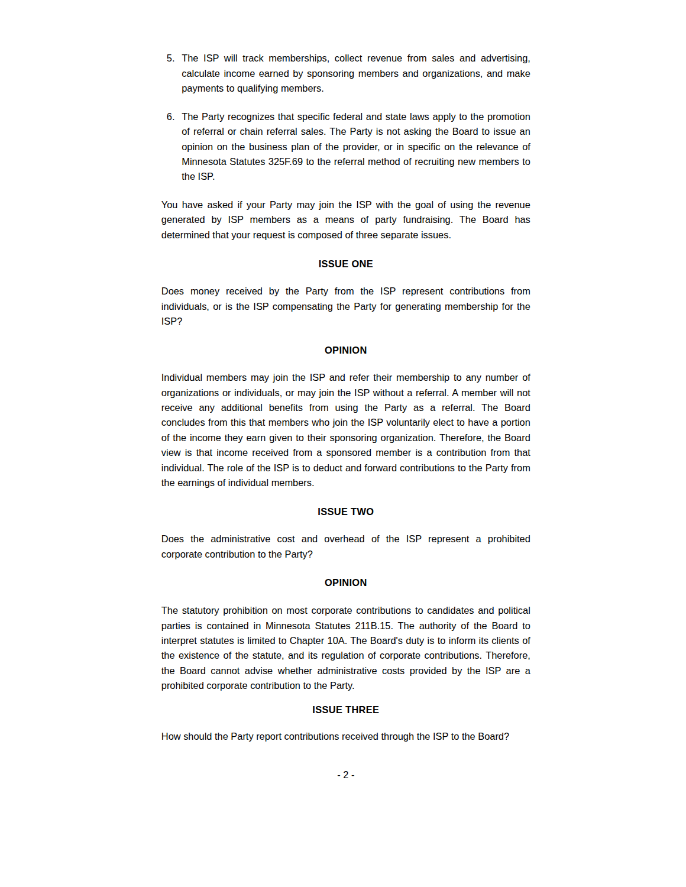5. The ISP will track memberships, collect revenue from sales and advertising, calculate income earned by sponsoring members and organizations, and make payments to qualifying members.
6. The Party recognizes that specific federal and state laws apply to the promotion of referral or chain referral sales. The Party is not asking the Board to issue an opinion on the business plan of the provider, or in specific on the relevance of Minnesota Statutes 325F.69 to the referral method of recruiting new members to the ISP.
You have asked if your Party may join the ISP with the goal of using the revenue generated by ISP members as a means of party fundraising. The Board has determined that your request is composed of three separate issues.
ISSUE ONE
Does money received by the Party from the ISP represent contributions from individuals, or is the ISP compensating the Party for generating membership for the ISP?
OPINION
Individual members may join the ISP and refer their membership to any number of organizations or individuals, or may join the ISP without a referral. A member will not receive any additional benefits from using the Party as a referral. The Board concludes from this that members who join the ISP voluntarily elect to have a portion of the income they earn given to their sponsoring organization. Therefore, the Board view is that income received from a sponsored member is a contribution from that individual. The role of the ISP is to deduct and forward contributions to the Party from the earnings of individual members.
ISSUE TWO
Does the administrative cost and overhead of the ISP represent a prohibited corporate contribution to the Party?
OPINION
The statutory prohibition on most corporate contributions to candidates and political parties is contained in Minnesota Statutes 211B.15. The authority of the Board to interpret statutes is limited to Chapter 10A. The Board's duty is to inform its clients of the existence of the statute, and its regulation of corporate contributions. Therefore, the Board cannot advise whether administrative costs provided by the ISP are a prohibited corporate contribution to the Party.
ISSUE THREE
How should the Party report contributions received through the ISP to the Board?
- 2 -